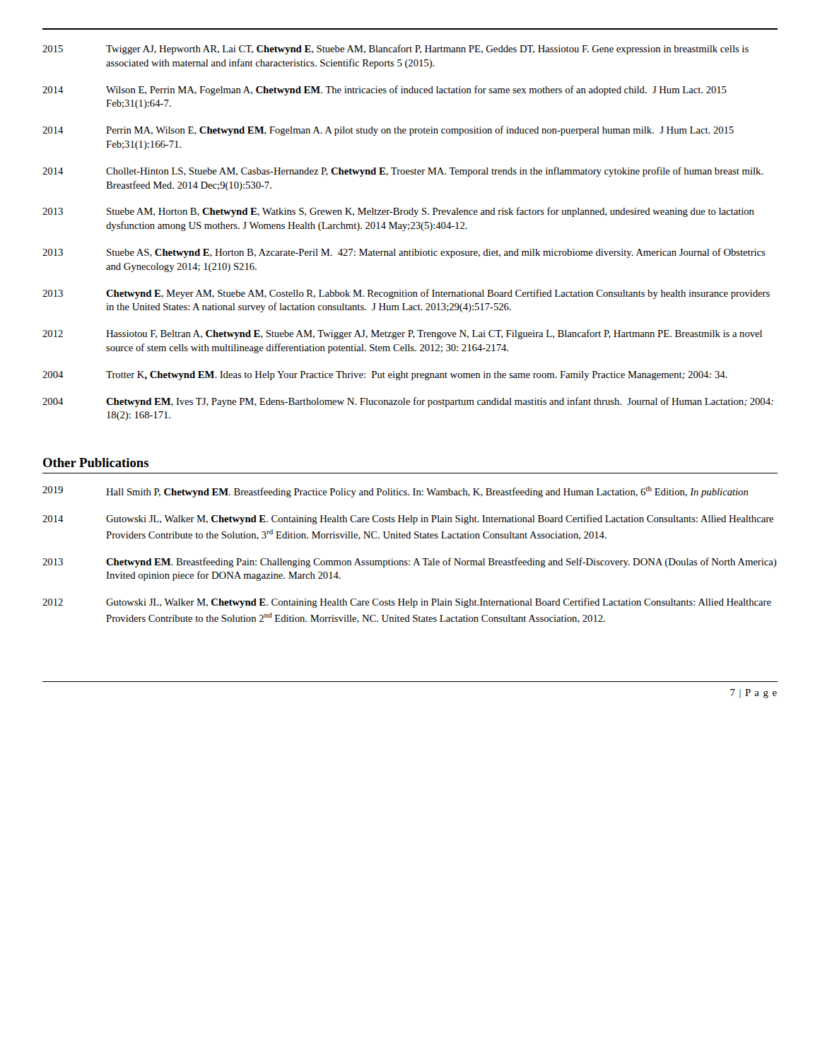| 2015 | Twigger AJ, Hepworth AR, Lai CT, Chetwynd E , Stuebe AM, Blancafort P, Hartmann PE, Geddes DT, Hassiotou F. Gene expression in breastmilk cells is associated with maternal and infant characteristics. Scientific Reports 5 (2015). |
| 2014 | Wilson E, Perrin MA, Fogelman A, Chetwynd EM . The intricacies of induced lactation for same sex mothers of an adopted child. J Hum Lact. 2015 Feb;31(1):64-7. |
| 2014 | Perrin MA, Wilson E, Chetwynd EM , Fogelman A. A pilot study on the protein composition of induced non-puerperal human milk. J Hum Lact. 2015 Feb;31(1):166-71. |
| 2014 | Chollet-Hinton LS, Stuebe AM, Casbas-Hernandez P, Chetwynd E , Troester MA. Temporal trends in the inflammatory cytokine profile of human breast milk. Breastfeed Med. 2014 Dec;9(10):530-7. |
| 2013 | Stuebe AM, Horton B, Chetwynd E , Watkins S, Grewen K, Meltzer-Brody S. Prevalence and risk factors for unplanned, undesired weaning due to lactation dysfunction among US mothers. J Womens Health (Larchmt). 2014 May;23(5):404-12. |
| 2013 | Stuebe AS, Chetwynd E , Horton B, Azcarate-Peril M. 427: Maternal antibiotic exposure, diet, and milk microbiome diversity. American Journal of Obstetrics and Gynecology 2014; 1(210) S216. |
| 2013 | Chetwynd E , Meyer AM, Stuebe AM, Costello R, Labbok M. Recognition of International Board Certified Lactation Consultants by health insurance providers in the United States: A national survey of lactation consultants. J Hum Lact. 2013;29(4):517-526. |
| 2012 | Hassiotou F, Beltran A, Chetwynd E , Stuebe AM, Twigger AJ, Metzger P, Trengove N, Lai CT, Filgueira L, Blancafort P, Hartmann PE. Breastmilk is a novel source of stem cells with multilineage differentiation potential. Stem Cells. 2012; 30: 2164-2174. |
| 2004 | Trotter K , Chetwynd EM . Ideas to Help Your Practice Thrive: Put eight pregnant women in the same room. Family Practice Management ; 2004 : 34. |
| 2004 | Chetwynd EM , Ives TJ, Payne PM, Edens-Bartholomew N. Fluconazole for postpartum candidal mastitis and infant thrush. Journal of Human Lactation ; 2004 : 18(2): 168-171. |
Other Publications
| 2019 | Hall Smith P, Chetwynd EM . Breastfeeding Practice Policy and Politics. In: Wambach, K, Breastfeeding and Human Lactation, 6 th Edition, In publication |
| 2014 | Gutowski JL, Walker M, Chetwynd E . Containing Health Care Costs Help in Plain Sight. International Board Certified Lactation Consultants: Allied Healthcare Providers Contribute to the Solution, 3 rd Edition. Morrisville, NC. United States Lactation Consultant Association, 2014. |
| 2013 | Chetwynd EM . Breastfeeding Pain: Challenging Common Assumptions: A Tale of Normal Breastfeeding and Self-Discovery. DONA (Doulas of North America) Invited opinion piece for DONA magazine. March 2014. |
| 2012 | Gutowski JL, Walker M, Chetwynd E . Containing Health Care Costs Help in Plain Sight.International Board Certified Lactation Consultants: Allied Healthcare Providers Contribute to the Solution 2 nd Edition. Morrisville, NC. United States Lactation Consultant Association, 2012. |
7 | P a g e